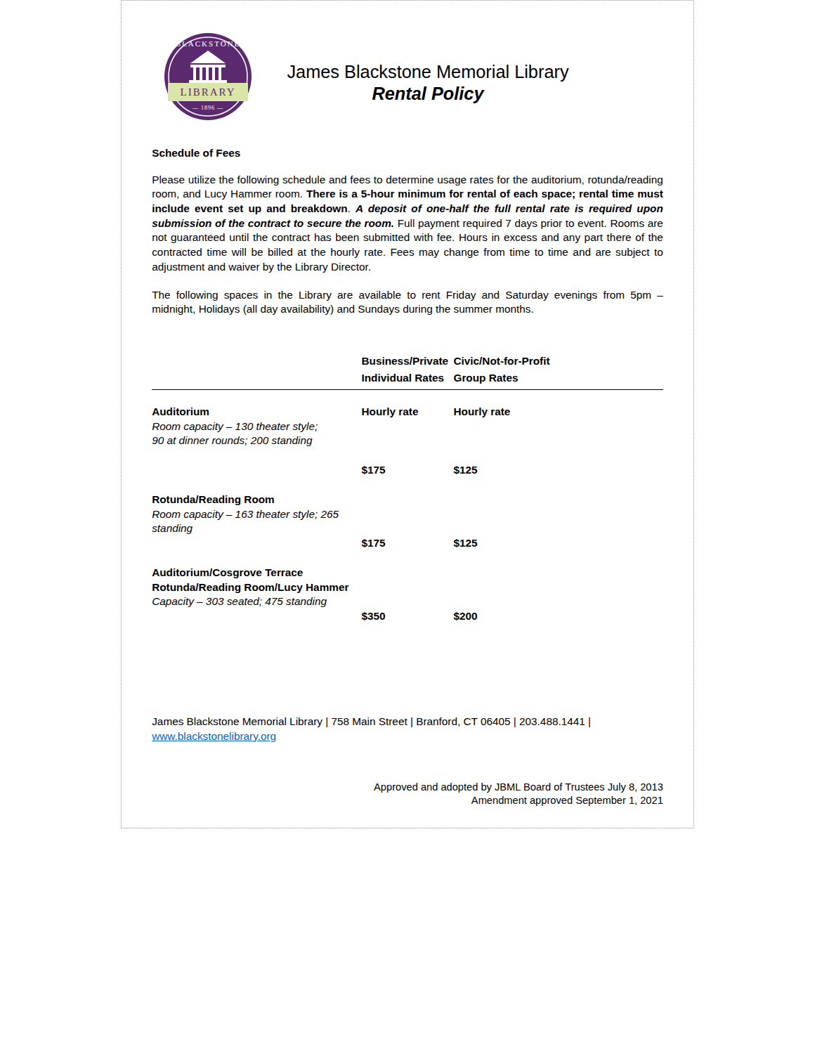LIBRARY — 1896 — BLACKSTONE
James Blackstone Memorial Library Rental Policy
Schedule of Fees
Please utilize the following schedule and fees to determine usage rates for the auditorium, rotunda/reading room, and Lucy Hammer room. There is a 5-hour minimum for rental of each space; rental time must include event set up and breakdown. A deposit of one-half the full rental rate is required upon submission of the contract to secure the room. Full payment required 7 days prior to event. Rooms are not guaranteed until the contract has been submitted with fee. Hours in excess and any part there of the contracted time will be billed at the hourly rate. Fees may change from time to time and are subject to adjustment and waiver by the Library Director.
The following spaces in the Library are available to rent Friday and Saturday evenings from 5pm – midnight, Holidays (all day availability) and Sundays during the summer months.
| | Business/Private | Civic/Not-for-Profit |
| --- | --- | --- |
| | Individual Rates | Group Rates |
| Auditorium Room capacity – 130 theater style; 90 at dinner rounds; 200 standing | Hourly rate | Hourly rate |
| | $175 | $125 |
| Rotunda/Reading Room Room capacity – 163 theater style; 265 standing | | |
| | $175 | $125 |
| Auditorium/Cosgrove Terrace Rotunda/Reading Room/Lucy Hammer Capacity – 303 seated; 475 standing | | |
| | $350 | $200 |
James Blackstone Memorial Library | 758 Main Street | Branford, CT 06405 | 203.488.1441 | www.blackstonelibrary.org
Approved and adopted by JBML Board of Trustees July 8, 2013
Amendment approved September 1, 2021